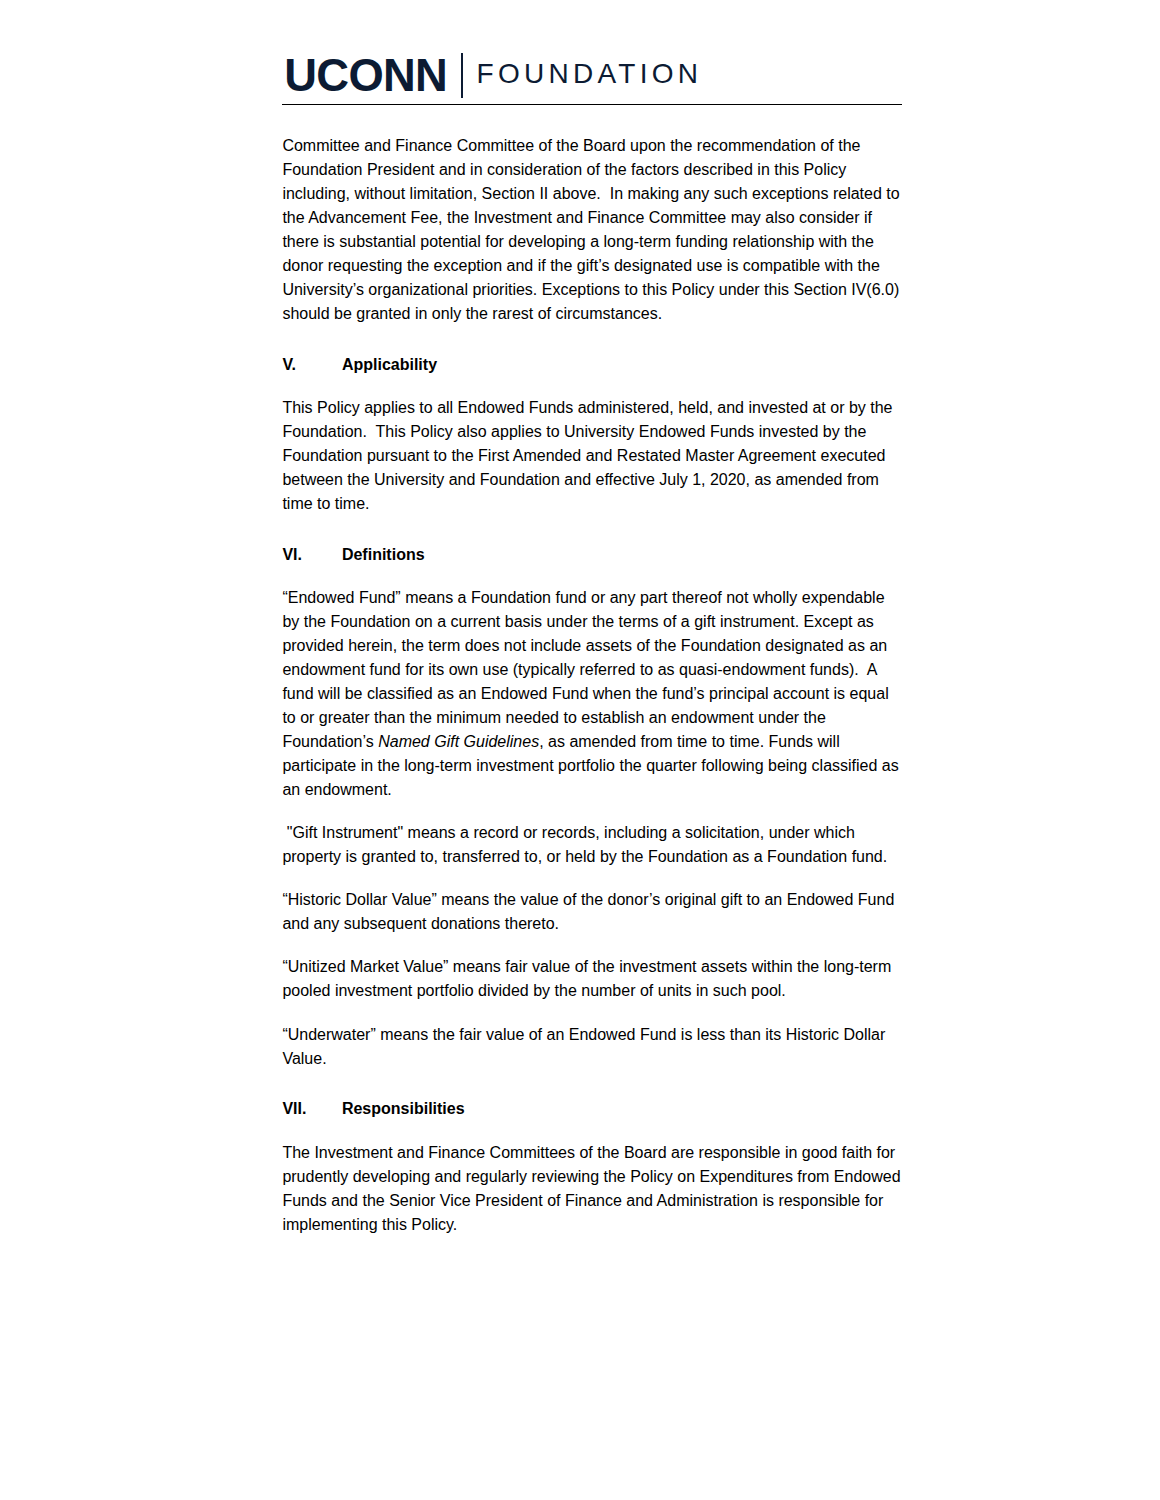UCONN FOUNDATION
Committee and Finance Committee of the Board upon the recommendation of the Foundation President and in consideration of the factors described in this Policy including, without limitation, Section II above. In making any such exceptions related to the Advancement Fee, the Investment and Finance Committee may also consider if there is substantial potential for developing a long-term funding relationship with the donor requesting the exception and if the gift’s designated use is compatible with the University’s organizational priorities. Exceptions to this Policy under this Section IV(6.0) should be granted in only the rarest of circumstances.
V. Applicability
This Policy applies to all Endowed Funds administered, held, and invested at or by the Foundation. This Policy also applies to University Endowed Funds invested by the Foundation pursuant to the First Amended and Restated Master Agreement executed between the University and Foundation and effective July 1, 2020, as amended from time to time.
VI. Definitions
“Endowed Fund” means a Foundation fund or any part thereof not wholly expendable by the Foundation on a current basis under the terms of a gift instrument. Except as provided herein, the term does not include assets of the Foundation designated as an endowment fund for its own use (typically referred to as quasi-endowment funds). A fund will be classified as an Endowed Fund when the fund’s principal account is equal to or greater than the minimum needed to establish an endowment under the Foundation’s Named Gift Guidelines, as amended from time to time. Funds will participate in the long-term investment portfolio the quarter following being classified as an endowment.
"Gift Instrument" means a record or records, including a solicitation, under which property is granted to, transferred to, or held by the Foundation as a Foundation fund.
“Historic Dollar Value” means the value of the donor’s original gift to an Endowed Fund and any subsequent donations thereto.
“Unitized Market Value” means fair value of the investment assets within the long-term pooled investment portfolio divided by the number of units in such pool.
“Underwater” means the fair value of an Endowed Fund is less than its Historic Dollar Value.
VII. Responsibilities
The Investment and Finance Committees of the Board are responsible in good faith for prudently developing and regularly reviewing the Policy on Expenditures from Endowed Funds and the Senior Vice President of Finance and Administration is responsible for implementing this Policy.